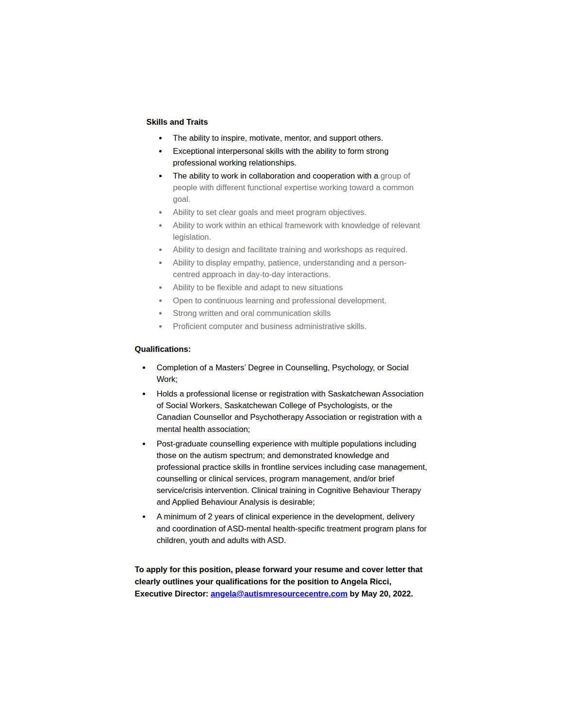Skills and Traits
The ability to inspire, motivate, mentor, and support others.
Exceptional interpersonal skills with the ability to form strong professional working relationships.
The ability to work in collaboration and cooperation with a group of people with different functional expertise working toward a common goal.
Ability to set clear goals and meet program objectives.
Ability to work within an ethical framework with knowledge of relevant legislation.
Ability to design and facilitate training and workshops as required.
Ability to display empathy, patience, understanding and a person-centred approach in day-to-day interactions.
Ability to be flexible and adapt to new situations
Open to continuous learning and professional development.
Strong written and oral communication skills
Proficient computer and business administrative skills.
Qualifications:
Completion of a Masters’ Degree in Counselling, Psychology, or Social Work;
Holds a professional license or registration with Saskatchewan Association of Social Workers, Saskatchewan College of Psychologists, or the Canadian Counsellor and Psychotherapy Association or registration with a mental health association;
Post-graduate counselling experience with multiple populations including those on the autism spectrum; and demonstrated knowledge and professional practice skills in frontline services including case management, counselling or clinical services, program management, and/or brief service/crisis intervention. Clinical training in Cognitive Behaviour Therapy and Applied Behaviour Analysis is desirable;
A minimum of 2 years of clinical experience in the development, delivery and coordination of ASD-mental health-specific treatment program plans for children, youth and adults with ASD.
To apply for this position, please forward your resume and cover letter that clearly outlines your qualifications for the position to Angela Ricci, Executive Director: angela@autismresourcecentre.com by May 20, 2022.